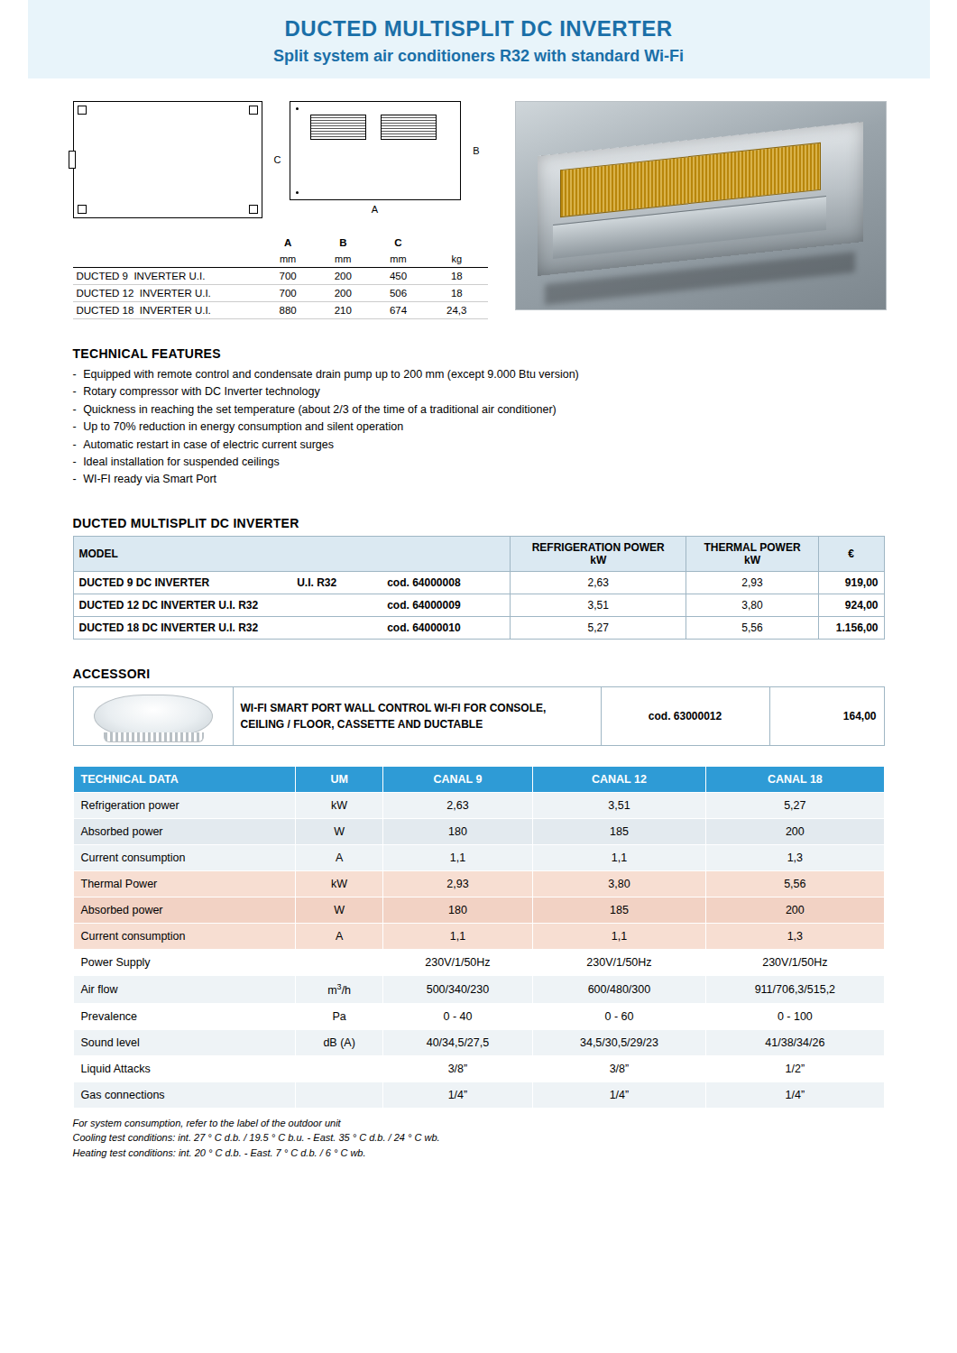DUCTED MULTISPLIT DC INVERTER
Split system air conditioners R32 with standard Wi-Fi
C
B
A
| | A | B | C | |
| --- | --- | --- | --- | --- |
| | mm | mm | mm | kg |
| DUCTED 9 INVERTER U.I. | 700 | 200 | 450 | 18 |
| DUCTED 12 INVERTER U.I. | 700 | 200 | 506 | 18 |
| DUCTED 18 INVERTER U.I. | 880 | 210 | 674 | 24,3 |
TECHNICAL FEATURES
Equipped with remote control and condensate drain pump up to 200 mm (except 9.000 Btu version)
Rotary compressor with DC Inverter technology
Quickness in reaching the set temperature (about 2/3 of the time of a traditional air conditioner)
Up to 70% reduction in energy consumption and silent operation
Automatic restart in case of electric current surges
Ideal installation for suspended ceilings
WI-FI ready via Smart Port
DUCTED MULTISPLIT DC INVERTER
| MODEL | REFRIGERATION POWER kW | THERMAL POWER kW | € |
| --- | --- | --- | --- |
| DUCTED 9 DC INVERTER U.I. R32 cod. 64000008 | 2,63 | 2,93 | 919,00 |
| DUCTED 12 DC INVERTER U.I. R32 cod. 64000009 | 3,51 | 3,80 | 924,00 |
| DUCTED 18 DC INVERTER U.I. R32 cod. 64000010 | 5,27 | 5,56 | 1.156,00 |
ACCESSORI
| | WI-FI SMART PORT WALL CONTROL WI-FI FOR CONSOLE, CEILING / FLOOR, CASSETTE AND DUCTABLE | cod. 63000012 | 164,00 |
| TECHNICAL DATA | UM | CANAL 9 | CANAL 12 | CANAL 18 |
| --- | --- | --- | --- | --- |
| Refrigeration power | kW | 2,63 | 3,51 | 5,27 |
| Absorbed power | W | 180 | 185 | 200 |
| Current consumption | A | 1,1 | 1,1 | 1,3 |
| Thermal Power | kW | 2,93 | 3,80 | 5,56 |
| Absorbed power | W | 180 | 185 | 200 |
| Current consumption | A | 1,1 | 1,1 | 1,3 |
| Power Supply | | 230V/1/50Hz | 230V/1/50Hz | 230V/1/50Hz |
| Air flow | m 3 /h | 500/340/230 | 600/480/300 | 911/706,3/515,2 |
| Prevalence | Pa | 0 - 40 | 0 - 60 | 0 - 100 |
| Sound level | dB (A) | 40/34,5/27,5 | 34,5/30,5/29/23 | 41/38/34/26 |
| Liquid Attacks | | 3/8” | 3/8” | 1/2” |
| Gas connections | | 1/4” | 1/4” | 1/4” |
For system consumption, refer to the label of the outdoor unit
Cooling test conditions: int. 27 ° C d.b. / 19.5 ° C b.u. - East. 35 ° C d.b. / 24 ° C wb.
Heating test conditions: int. 20 ° C d.b. - East. 7 ° C d.b. / 6 ° C wb.